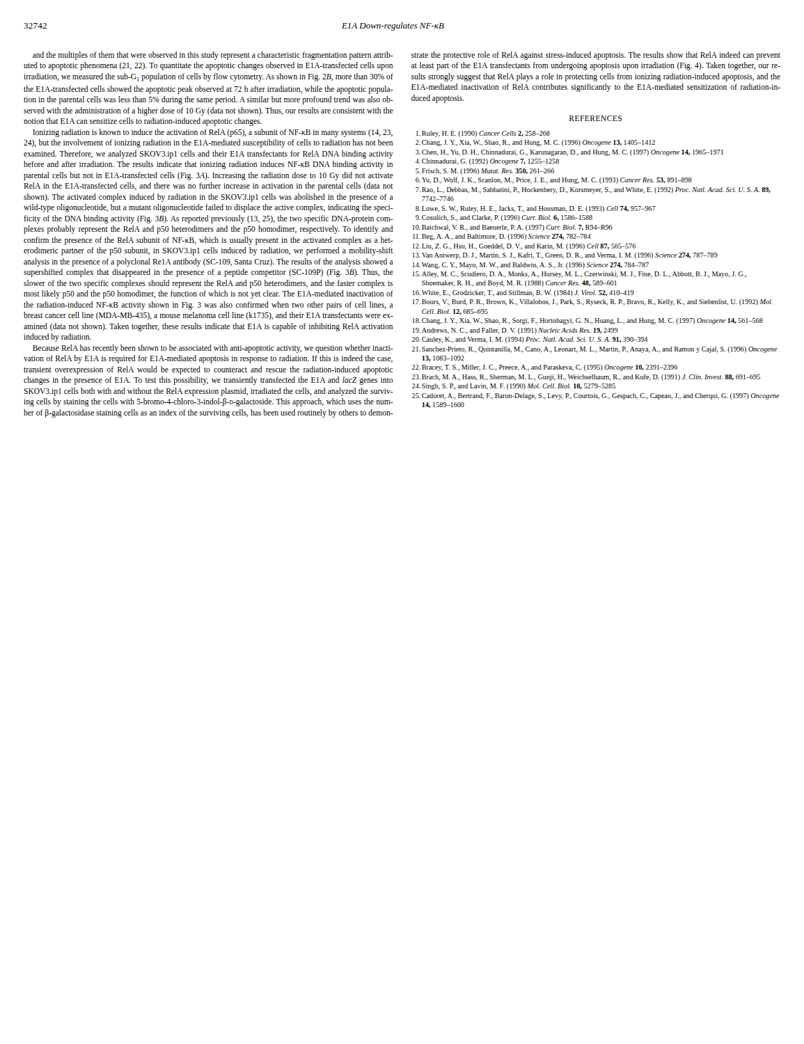32742
E1A Down-regulates NF-κB
and the multiples of them that were observed in this study represent a characteristic fragmentation pattern attributed to apoptotic phenomena (21, 22). To quantitate the apoptotic changes observed in E1A-transfected cells upon irradiation, we measured the sub-G1 population of cells by flow cytometry. As shown in Fig. 2B, more than 30% of the E1A-transfected cells showed the apoptotic peak observed at 72 h after irradiation, while the apoptotic population in the parental cells was less than 5% during the same period. A similar but more profound trend was also observed with the administration of a higher dose of 10 Gy (data not shown). Thus, our results are consistent with the notion that E1A can sensitize cells to radiation-induced apoptotic changes.
Ionizing radiation is known to induce the activation of RelA (p65), a subunit of NF-κB in many systems (14, 23, 24), but the involvement of ionizing radiation in the E1A-mediated susceptibility of cells to radiation has not been examined. Therefore, we analyzed SKOV3.ip1 cells and their E1A transfectants for RelA DNA binding activity before and after irradiation. The results indicate that ionizing radiation induces NF-κB DNA binding activity in parental cells but not in E1A-transfected cells (Fig. 3A). Increasing the radiation dose to 10 Gy did not activate RelA in the E1A-transfected cells, and there was no further increase in activation in the parental cells (data not shown). The activated complex induced by radiation in the SKOV3.ip1 cells was abolished in the presence of a wild-type oligonucleotide, but a mutant oligonucleotide failed to displace the active complex, indicating the specificity of the DNA binding activity (Fig. 3B). As reported previously (13, 25), the two specific DNA-protein complexes probably represent the RelA and p50 heterodimers and the p50 homodimer, respectively. To identify and confirm the presence of the RelA subunit of NF-κB, which is usually present in the activated complex as a heterodimeric partner of the p50 subunit, in SKOV3.ip1 cells induced by radiation, we performed a mobility-shift analysis in the presence of a polyclonal Re1A antibody (SC-109, Santa Cruz). The results of the analysis showed a supershifted complex that disappeared in the presence of a peptide competitor (SC-109P) (Fig. 3B). Thus, the slower of the two specific complexes should represent the RelA and p50 heterodimers, and the faster complex is most likely p50 and the p50 homodimer, the function of which is not yet clear. The E1A-mediated inactivation of the radiation-induced NF-κB activity shown in Fig. 3 was also confirmed when two other pairs of cell lines, a breast cancer cell line (MDA-MB-435), a mouse melanoma cell line (k1735), and their E1A transfectants were examined (data not shown). Taken together, these results indicate that E1A is capable of inhibiting RelA activation induced by radiation.
Because RelA has recently been shown to be associated with anti-apoptotic activity, we question whether inactivation of RelA by E1A is required for E1A-mediated apoptosis in response to radiation. If this is indeed the case, transient overexpression of RelA would be expected to counteract and rescue the radiation-induced apoptotic changes in the presence of E1A. To test this possibility, we transiently transfected the E1A and lacZ genes into SKOV3.ip1 cells both with and without the RelA expression plasmid, irradiated the cells, and analyzed the surviving cells by staining the cells with 5-bromo-4-chloro-3-indol-β-d-galactoside. This approach, which uses the number of β-galactosidase staining cells as an index of the surviving cells, has been used routinely by others to demonstrate the protective role of RelA against stress-induced apoptosis. The results show that RelA indeed can prevent at least part of the E1A transfectants from undergoing apoptosis upon irradiation (Fig. 4). Taken together, our results strongly suggest that RelA plays a role in protecting cells from ionizing radiation-induced apoptosis, and the E1A-mediated inactivation of RelA contributes significantly to the E1A-mediated sensitization of radiation-induced apoptosis.
REFERENCES
1. Ruley, H. E. (1990) Cancer Cells 2, 258–268
2. Chang, J. Y., Xia, W., Shao, R., and Hung, M. C. (1996) Oncogene 13, 1405–1412
3. Chen, H., Yu, D. H., Chinnadurai, G., Karunagaran, D., and Hung, M. C. (1997) Oncogene 14, 1965–1971
4. Chinnadurai, G. (1992) Oncogene 7, 1255–1258
5. Frisch, S. M. (1996) Mutat. Res. 350, 261–266
6. Yu, D., Wolf, J. K., Scanlon, M., Price, J. E., and Hung, M. C. (1993) Cancer Res. 53, 891–898
7. Rao, L., Debbas, M., Sabbatini, P., Hockenbery, D., Korsmeyer, S., and White, E. (1992) Proc. Natl. Acad. Sci. U. S. A. 89, 7742–7746
8. Lowe, S. W., Ruley, H. E., Jacks, T., and Housman, D. E. (1993) Cell 74, 957–967
9. Cosulich, S., and Clarke, P. (1996) Curr. Biol. 6, 1586–1588
10. Baichwal, V. R., and Baeuerle, P. A. (1997) Curr. Biol. 7, R94–R96
11. Beg, A. A., and Baltimore, D. (1996) Science 274, 782–784
12. Liu, Z. G., Hsu, H., Goeddel, D. V., and Karin, M. (1996) Cell 87, 565–576
13. Van Antwerp, D. J., Martin, S. J., Kafri, T., Green, D. R., and Verma, I. M. (1996) Science 274, 787–789
14. Wang, C. Y., Mayo, M. W., and Baldwin, A. S., Jr. (1996) Science 274, 784–787
15. Alley, M. C., Scudiero, D. A., Monks, A., Hursey, M. L., Czerwinski, M. J., Fine, D. L., Abbott, B. J., Mayo, J. G., Shoemaker, R. H., and Boyd, M. R. (1988) Cancer Res. 48, 589–601
16. White, E., Grodzicker, T., and Stillman, B. W. (1984) J. Virol. 52, 410–419
17. Bours, V., Burd, P. R., Brown, K., Villalobos, J., Park, S., Ryseck, R. P., Bravo, R., Kelly, K., and Siebenlist, U. (1992) Mol. Cell. Biol. 12, 685–695
18. Chang, J. Y., Xia, W., Shao, R., Sorgi, F., Hortobagyi, G. N., Huang, L., and Hung, M. C. (1997) Oncogene 14, 561–568
19. Andrews, N. C., and Faller, D. V. (1991) Nucleic Acids Res. 19, 2499
20. Cauley, K., and Verma, I. M. (1994) Proc. Natl. Acad. Sci. U. S. A. 91, 390–394
21. Sanchez-Prieto, R., Quintanilla, M., Cano, A., Leonart, M. L., Martin, P., Anaya, A., and Ramon y Cajal, S. (1996) Oncogene 13, 1083–1092
22. Bracey, T. S., Miller, J. C., Preece, A., and Paraskeva, C. (1995) Oncogene 10, 2391–2396
23. Brach, M. A., Hass, R., Sherman, M. L., Gunji, H., Weichselbaum, R., and Kufe, D. (1991) J. Clin. Invest. 88, 691–695
24. Singh, S. P., and Lavin, M. F. (1990) Mol. Cell. Biol. 10, 5279–5285
25. Cadoret, A., Bertrand, F., Baron-Delage, S., Levy, P., Courtois, G., Gespach, C., Capeau, J., and Cherqui, G. (1997) Oncogene 14, 1589–1600